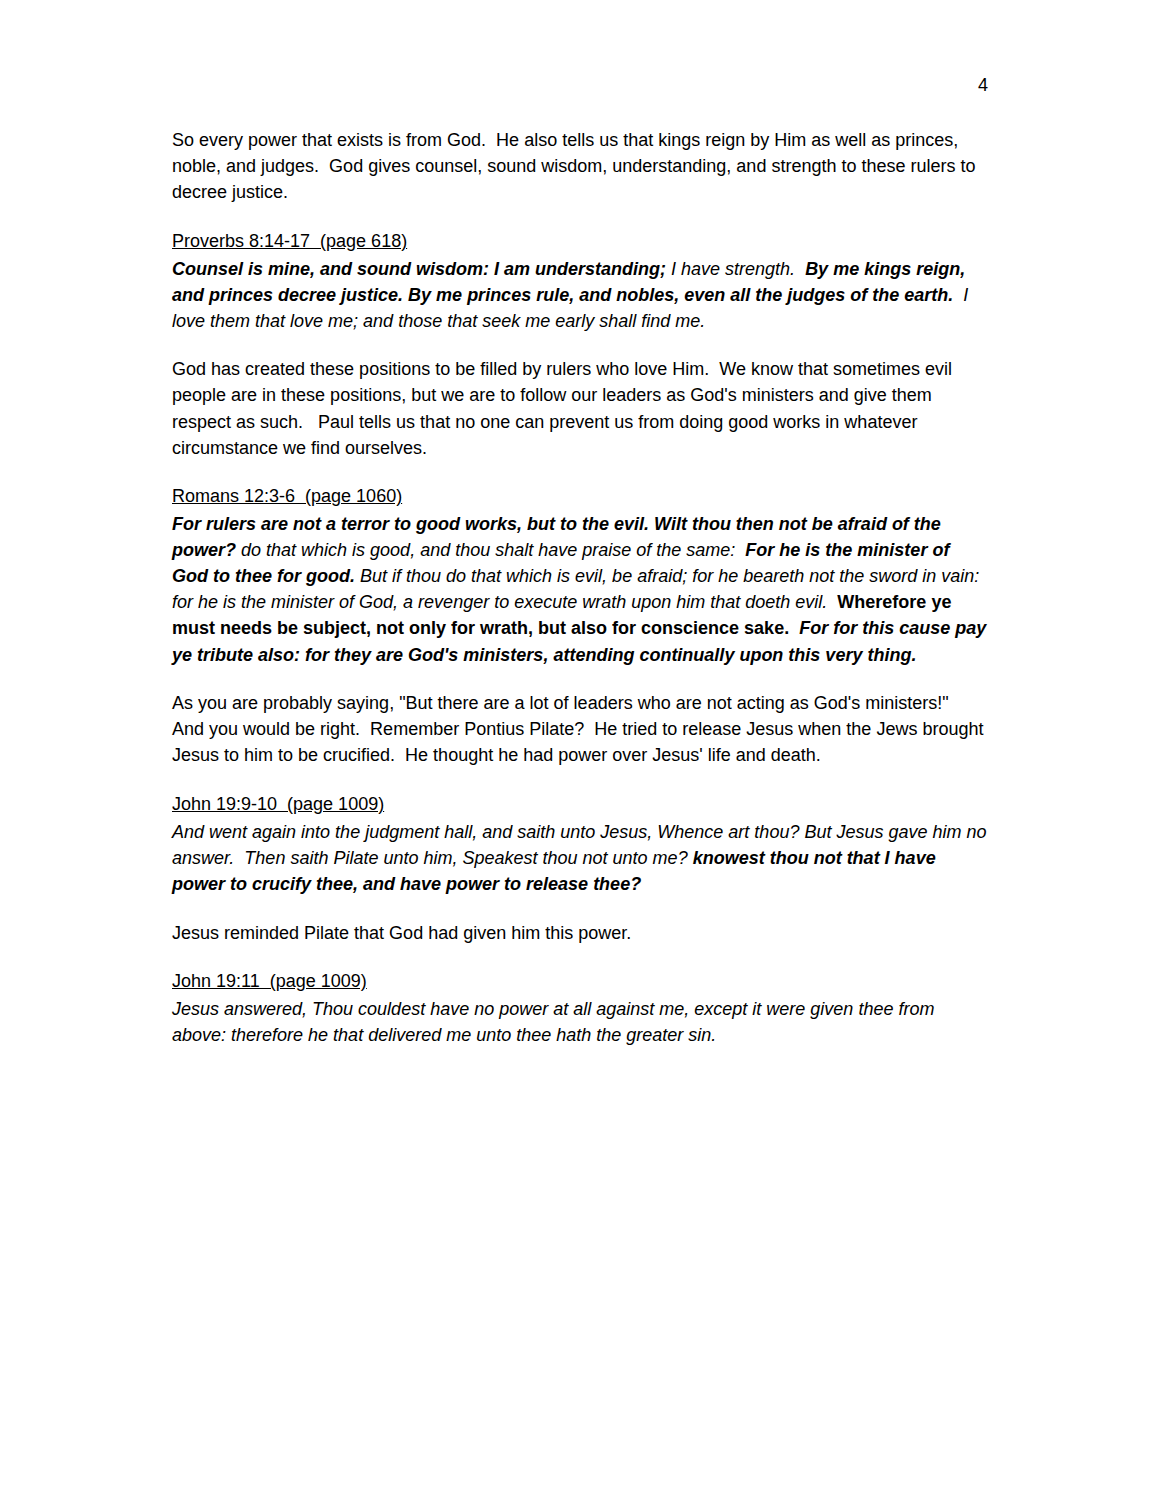4
So every power that exists is from God. He also tells us that kings reign by Him as well as princes, noble, and judges. God gives counsel, sound wisdom, understanding, and strength to these rulers to decree justice.
Proverbs 8:14-17 (page 618)
Counsel is mine, and sound wisdom: I am understanding; I have strength. By me kings reign, and princes decree justice. By me princes rule, and nobles, even all the judges of the earth. I love them that love me; and those that seek me early shall find me.
God has created these positions to be filled by rulers who love Him. We know that sometimes evil people are in these positions, but we are to follow our leaders as God's ministers and give them respect as such. Paul tells us that no one can prevent us from doing good works in whatever circumstance we find ourselves.
Romans 12:3-6 (page 1060)
For rulers are not a terror to good works, but to the evil. Wilt thou then not be afraid of the power? do that which is good, and thou shalt have praise of the same: For he is the minister of God to thee for good. But if thou do that which is evil, be afraid; for he beareth not the sword in vain: for he is the minister of God, a revenger to execute wrath upon him that doeth evil. Wherefore ye must needs be subject, not only for wrath, but also for conscience sake. For for this cause pay ye tribute also: for they are God's ministers, attending continually upon this very thing.
As you are probably saying, "But there are a lot of leaders who are not acting as God's ministers!" And you would be right. Remember Pontius Pilate? He tried to release Jesus when the Jews brought Jesus to him to be crucified. He thought he had power over Jesus' life and death.
John 19:9-10 (page 1009)
And went again into the judgment hall, and saith unto Jesus, Whence art thou? But Jesus gave him no answer. Then saith Pilate unto him, Speakest thou not unto me? knowest thou not that I have power to crucify thee, and have power to release thee?
Jesus reminded Pilate that God had given him this power.
John 19:11 (page 1009)
Jesus answered, Thou couldest have no power at all against me, except it were given thee from above: therefore he that delivered me unto thee hath the greater sin.